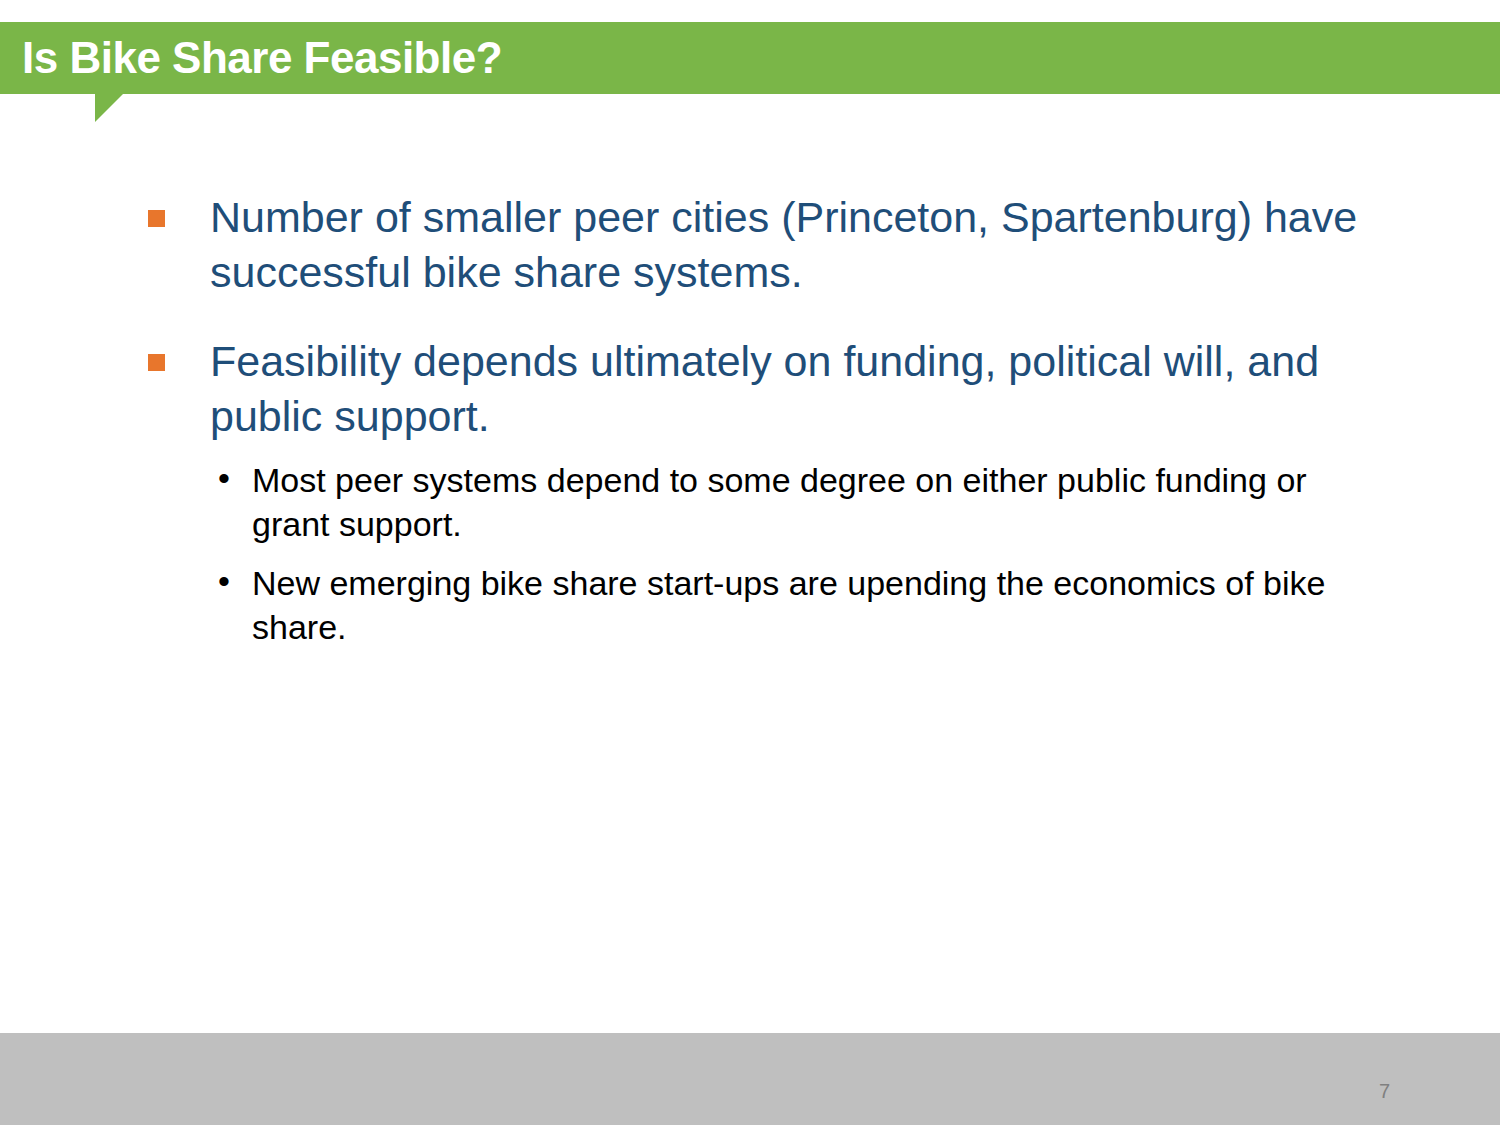Is Bike Share Feasible?
Number of smaller peer cities (Princeton, Spartenburg) have successful bike share systems.
Feasibility depends ultimately on funding, political will, and public support.
Most peer systems depend to some degree on either public funding or grant support.
New emerging bike share start-ups are upending the economics of bike share.
7